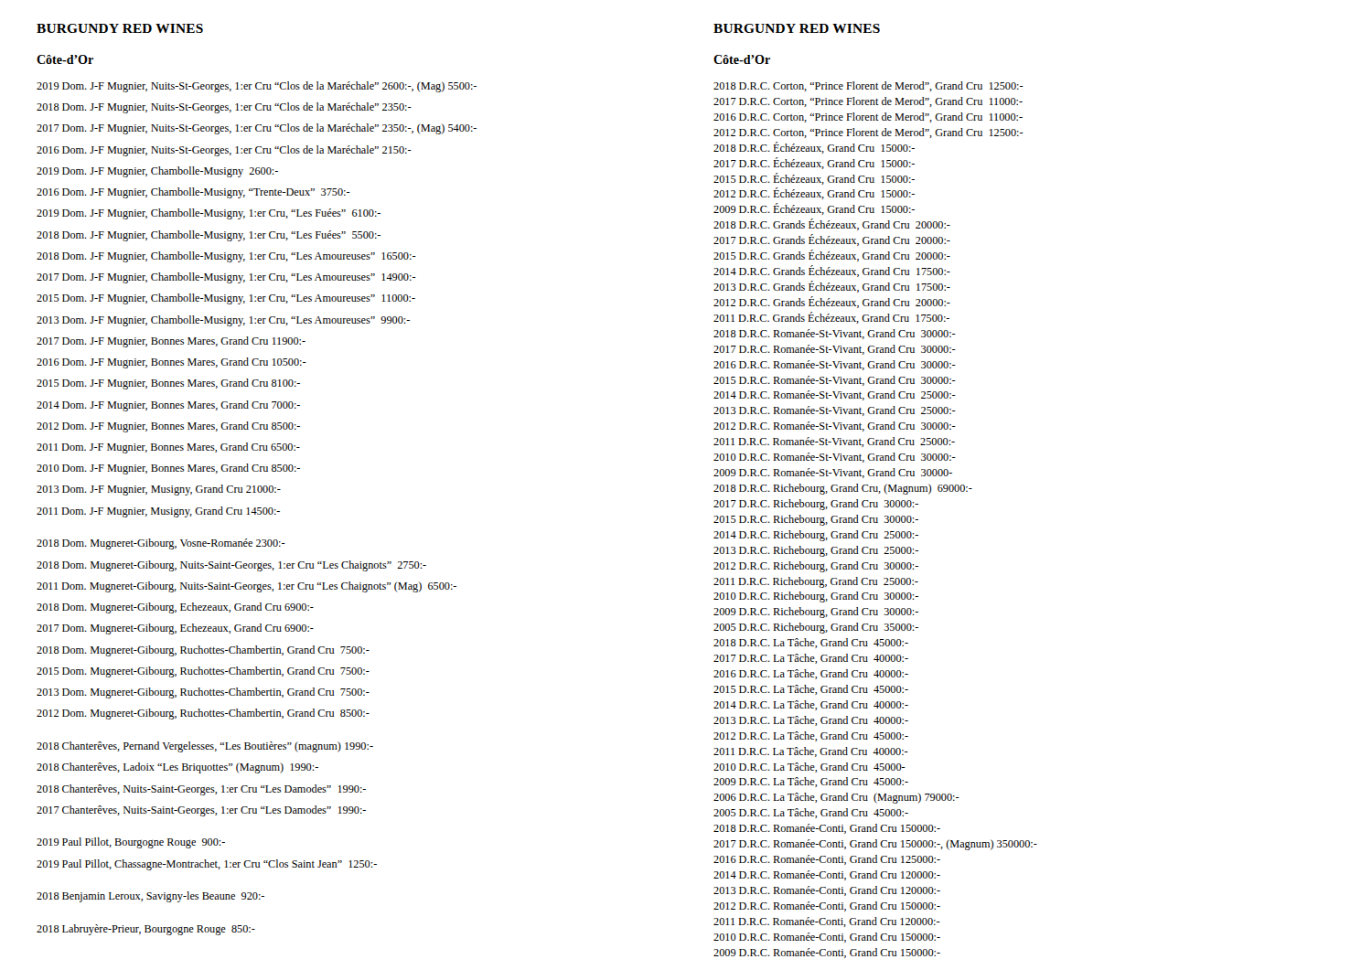BURGUNDY RED WINES
Côte-d’Or
2019 Dom. J-F Mugnier, Nuits-St-Georges, 1:er Cru “Clos de la Maréchale” 2600:-, (Mag) 5500:-
2018 Dom. J-F Mugnier, Nuits-St-Georges, 1:er Cru “Clos de la Maréchale” 2350:-
2017 Dom. J-F Mugnier, Nuits-St-Georges, 1:er Cru “Clos de la Maréchale” 2350:-, (Mag) 5400:-
2016 Dom. J-F Mugnier, Nuits-St-Georges, 1:er Cru “Clos de la Maréchale” 2150:-
2019 Dom. J-F Mugnier, Chambolle-Musigny 2600:-
2016 Dom. J-F Mugnier, Chambolle-Musigny, “Trente-Deux” 3750:-
2019 Dom. J-F Mugnier, Chambolle-Musigny, 1:er Cru, “Les Fuées” 6100:-
2018 Dom. J-F Mugnier, Chambolle-Musigny, 1:er Cru, “Les Fuées” 5500:-
2018 Dom. J-F Mugnier, Chambolle-Musigny, 1:er Cru, “Les Amoureuses” 16500:-
2017 Dom. J-F Mugnier, Chambolle-Musigny, 1:er Cru, “Les Amoureuses” 14900:-
2015 Dom. J-F Mugnier, Chambolle-Musigny, 1:er Cru, “Les Amoureuses” 11000:-
2013 Dom. J-F Mugnier, Chambolle-Musigny, 1:er Cru, “Les Amoureuses” 9900:-
2017 Dom. J-F Mugnier, Bonnes Mares, Grand Cru 11900:-
2016 Dom. J-F Mugnier, Bonnes Mares, Grand Cru 10500:-
2015 Dom. J-F Mugnier, Bonnes Mares, Grand Cru 8100:-
2014 Dom. J-F Mugnier, Bonnes Mares, Grand Cru 7000:-
2012 Dom. J-F Mugnier, Bonnes Mares, Grand Cru 8500:-
2011 Dom. J-F Mugnier, Bonnes Mares, Grand Cru 6500:-
2010 Dom. J-F Mugnier, Bonnes Mares, Grand Cru 8500:-
2013 Dom. J-F Mugnier, Musigny, Grand Cru 21000:-
2011 Dom. J-F Mugnier, Musigny, Grand Cru 14500:-
2018 Dom. Mugneret-Gibourg, Vosne-Romanée 2300:-
2018 Dom. Mugneret-Gibourg, Nuits-Saint-Georges, 1:er Cru “Les Chaignots” 2750:-
2011 Dom. Mugneret-Gibourg, Nuits-Saint-Georges, 1:er Cru “Les Chaignots” (Mag) 6500:-
2018 Dom. Mugneret-Gibourg, Echezeaux, Grand Cru 6900:-
2017 Dom. Mugneret-Gibourg, Echezeaux, Grand Cru 6900:-
2018 Dom. Mugneret-Gibourg, Ruchottes-Chambertin, Grand Cru 7500:-
2015 Dom. Mugneret-Gibourg, Ruchottes-Chambertin, Grand Cru 7500:-
2013 Dom. Mugneret-Gibourg, Ruchottes-Chambertin, Grand Cru 7500:-
2012 Dom. Mugneret-Gibourg, Ruchottes-Chambertin, Grand Cru 8500:-
2018 Chanterêves, Pernand Vergelesses, “Les Boutières” (magnum) 1990:-
2018 Chanterêves, Ladoix “Les Briquottes” (Magnum) 1990:-
2018 Chanterêves, Nuits-Saint-Georges, 1:er Cru “Les Damodes” 1990:-
2017 Chanterêves, Nuits-Saint-Georges, 1:er Cru “Les Damodes” 1990:-
2019 Paul Pillot, Bourgogne Rouge 900:-
2019 Paul Pillot, Chassagne-Montrachet, 1:er Cru “Clos Saint Jean” 1250:-
2018 Benjamin Leroux, Savigny-les Beaune 920:-
2018 Labruyère-Prieur, Bourgogne Rouge 850:-
BURGUNDY RED WINES
Côte-d’Or
2018 D.R.C. Corton, “Prince Florent de Merod”, Grand Cru 12500:-
2017 D.R.C. Corton, “Prince Florent de Merod”, Grand Cru 11000:-
2016 D.R.C. Corton, “Prince Florent de Merod”, Grand Cru 11000:-
2012 D.R.C. Corton, “Prince Florent de Merod”, Grand Cru 12500:-
2018 D.R.C. Échézeaux, Grand Cru 15000:-
2017 D.R.C. Échézeaux, Grand Cru 15000:-
2015 D.R.C. Échézeaux, Grand Cru 15000:-
2012 D.R.C. Échézeaux, Grand Cru 15000:-
2009 D.R.C. Échézeaux, Grand Cru 15000:-
2018 D.R.C. Grands Échézeaux, Grand Cru 20000:-
2017 D.R.C. Grands Échézeaux, Grand Cru 20000:-
2015 D.R.C. Grands Échézeaux, Grand Cru 20000:-
2014 D.R.C. Grands Échézeaux, Grand Cru 17500:-
2013 D.R.C. Grands Échézeaux, Grand Cru 17500:-
2012 D.R.C. Grands Échézeaux, Grand Cru 20000:-
2011 D.R.C. Grands Échézeaux, Grand Cru 17500:-
2018 D.R.C. Romanée-St-Vivant, Grand Cru 30000:-
2017 D.R.C. Romanée-St-Vivant, Grand Cru 30000:-
2016 D.R.C. Romanée-St-Vivant, Grand Cru 30000:-
2015 D.R.C. Romanée-St-Vivant, Grand Cru 30000:-
2014 D.R.C. Romanée-St-Vivant, Grand Cru 25000:-
2013 D.R.C. Romanée-St-Vivant, Grand Cru 25000:-
2012 D.R.C. Romanée-St-Vivant, Grand Cru 30000:-
2011 D.R.C. Romanée-St-Vivant, Grand Cru 25000:-
2010 D.R.C. Romanée-St-Vivant, Grand Cru 30000:-
2009 D.R.C. Romanée-St-Vivant, Grand Cru 30000-
2018 D.R.C. Richebourg, Grand Cru, (Magnum) 69000:-
2017 D.R.C. Richebourg, Grand Cru 30000:-
2015 D.R.C. Richebourg, Grand Cru 30000:-
2014 D.R.C. Richebourg, Grand Cru 25000:-
2013 D.R.C. Richebourg, Grand Cru 25000:-
2012 D.R.C. Richebourg, Grand Cru 30000:-
2011 D.R.C. Richebourg, Grand Cru 25000:-
2010 D.R.C. Richebourg, Grand Cru 30000:-
2009 D.R.C. Richebourg, Grand Cru 30000:-
2005 D.R.C. Richebourg, Grand Cru 35000:-
2018 D.R.C. La Tâche, Grand Cru 45000:-
2017 D.R.C. La Tâche, Grand Cru 40000:-
2016 D.R.C. La Tâche, Grand Cru 40000:-
2015 D.R.C. La Tâche, Grand Cru 45000:-
2014 D.R.C. La Tâche, Grand Cru 40000:-
2013 D.R.C. La Tâche, Grand Cru 40000:-
2012 D.R.C. La Tâche, Grand Cru 45000:-
2011 D.R.C. La Tâche, Grand Cru 40000:-
2010 D.R.C. La Tâche, Grand Cru 45000-
2009 D.R.C. La Tâche, Grand Cru 45000:-
2006 D.R.C. La Tâche, Grand Cru (Magnum) 79000:-
2005 D.R.C. La Tâche, Grand Cru 45000:-
2018 D.R.C. Romanée-Conti, Grand Cru 150000:-
2017 D.R.C. Romanée-Conti, Grand Cru 150000:-, (Magnum) 350000:-
2016 D.R.C. Romanée-Conti, Grand Cru 125000:-
2014 D.R.C. Romanée-Conti, Grand Cru 120000:-
2013 D.R.C. Romanée-Conti, Grand Cru 120000:-
2012 D.R.C. Romanée-Conti, Grand Cru 150000:-
2011 D.R.C. Romanée-Conti, Grand Cru 120000:-
2010 D.R.C. Romanée-Conti, Grand Cru 150000:-
2009 D.R.C. Romanée-Conti, Grand Cru 150000:-